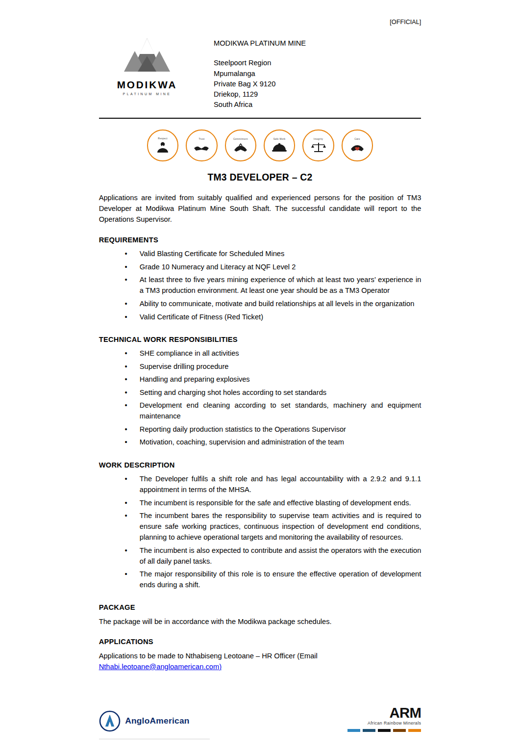[OFFICIAL]
MODIKWA
PLATINUM MINE
MODIKWA PLATINUM MINE
Steelpoort Region
Mpumalanga
Private Bag X 9120
Driekop, 1129
South Africa
Respect
Trust
Commitment
Safe Work
Integrity
Care
TM3 DEVELOPER – C2
Applications are invited from suitably qualified and experienced persons for the position of TM3 Developer at Modikwa Platinum Mine South Shaft. The successful candidate will report to the Operations Supervisor.
REQUIREMENTS
Valid Blasting Certificate for Scheduled Mines
Grade 10 Numeracy and Literacy at NQF Level 2
At least three to five years mining experience of which at least two years’ experience in a TM3 production environment. At least one year should be as a TM3 Operator
Ability to communicate, motivate and build relationships at all levels in the organization
Valid Certificate of Fitness (Red Ticket)
TECHNICAL WORK RESPONSIBILITIES
SHE compliance in all activities
Supervise drilling procedure
Handling and preparing explosives
Setting and charging shot holes according to set standards
Development end cleaning according to set standards, machinery and equipment maintenance
Reporting daily production statistics to the Operations Supervisor
Motivation, coaching, supervision and administration of the team
WORK DESCRIPTION
The Developer fulfils a shift role and has legal accountability with a 2.9.2 and 9.1.1 appointment in terms of the MHSA.
The incumbent is responsible for the safe and effective blasting of development ends.
The incumbent bares the responsibility to supervise team activities and is required to ensure safe working practices, continuous inspection of development end conditions, planning to achieve operational targets and monitoring the availability of resources.
The incumbent is also expected to contribute and assist the operators with the execution of all daily panel tasks.
The major responsibility of this role is to ensure the effective operation of development ends during a shift.
PACKAGE
The package will be in accordance with the Modikwa package schedules.
APPLICATIONS
Applications to be made to Nthabiseng Leotoane – HR Officer (Email Nthabi.leotoane@angloamerican.com)
AngloAmerican
ARM
African Rainbow Minerals